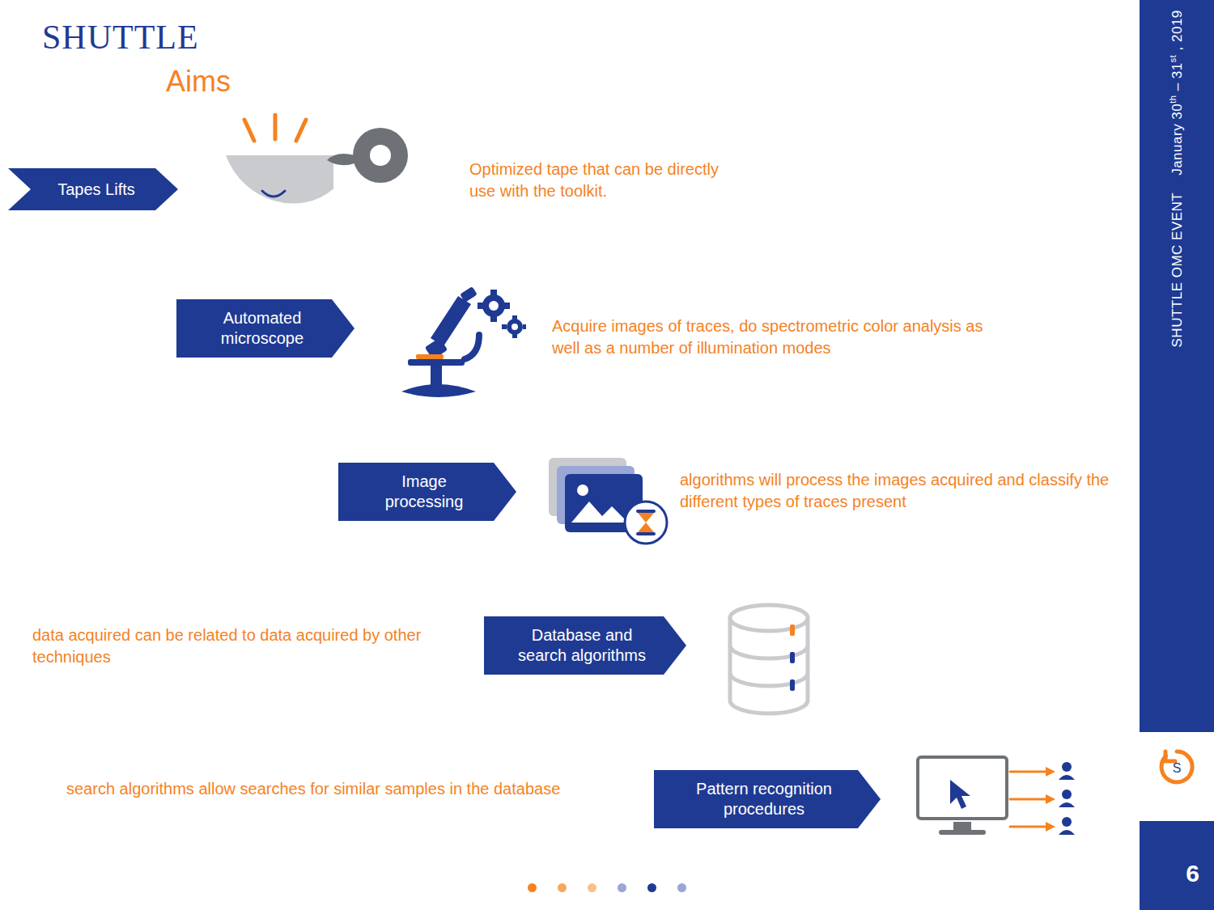SHUTTLE
Aims
Tapes Lifts
Optimized tape that can be directly use with the toolkit.
Automated
microscope
Acquire images of traces, do spectrometric color analysis as well as a number of illumination modes
Image
processing
algorithms will process the images acquired and classify the different types of traces present
Database and
search algorithms
data acquired can be related to data acquired by other techniques
Pattern recognition
procedures
search algorithms allow searches for similar samples in the database
SHUTTLE OMC EVENT January 30th – 31st , 2019
S
6